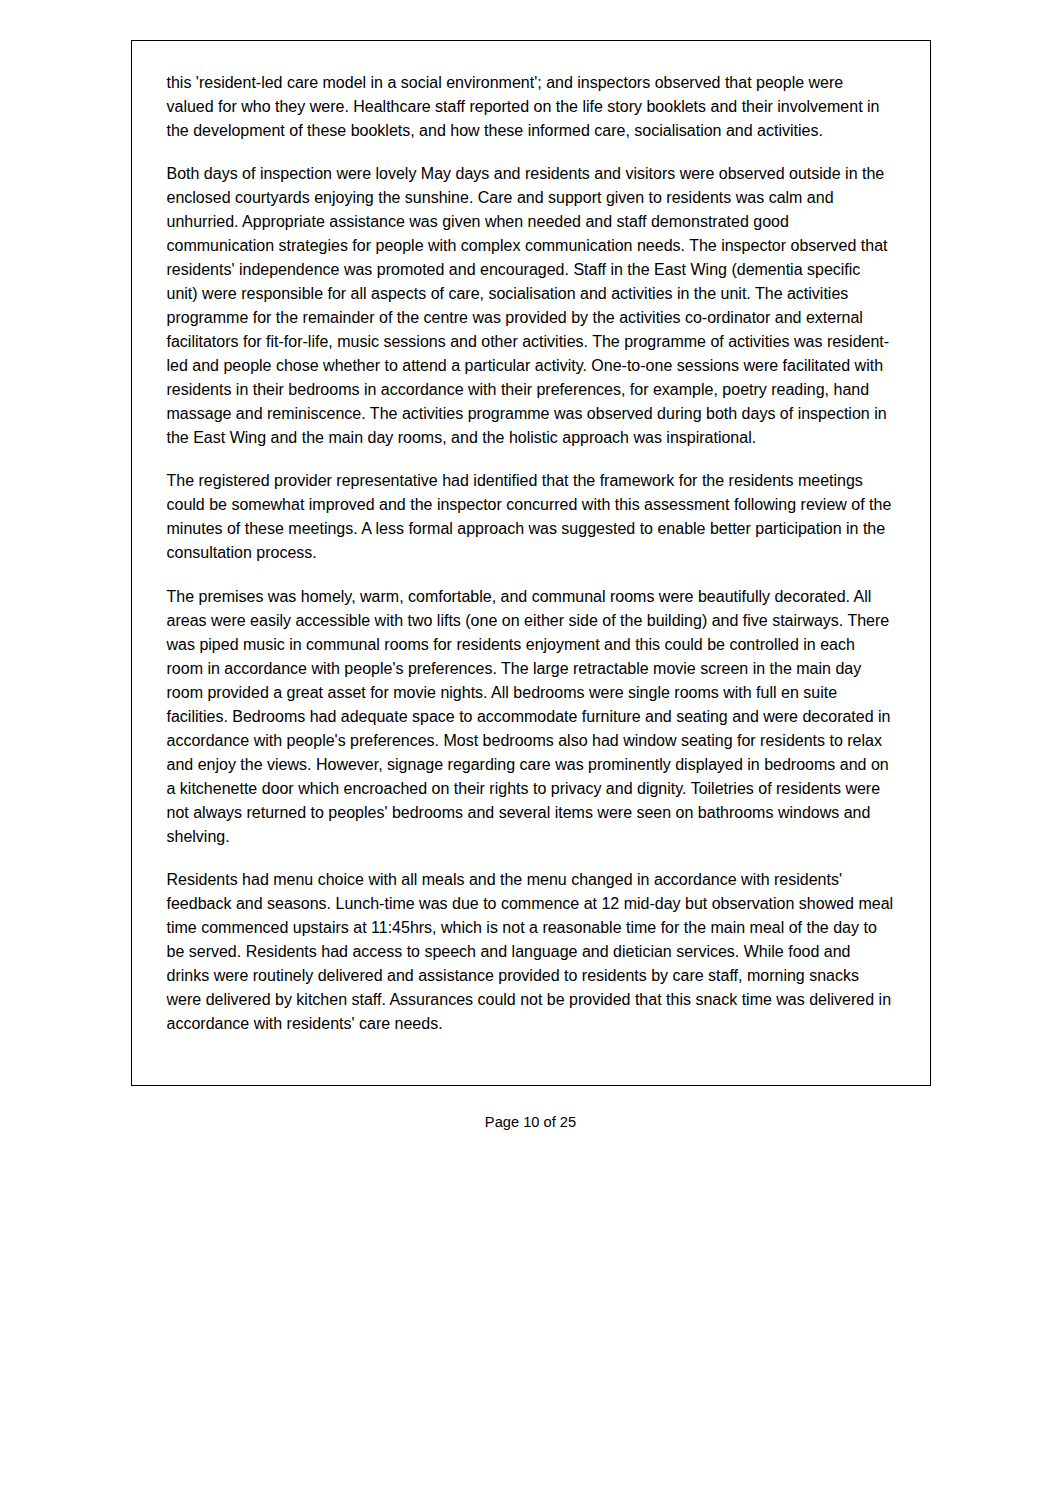this 'resident-led care model in a social environment'; and inspectors observed that people were valued for who they were. Healthcare staff reported on the life story booklets and their involvement in the development of these booklets, and how these informed care, socialisation and activities.
Both days of inspection were lovely May days and residents and visitors were observed outside in the enclosed courtyards enjoying the sunshine. Care and support given to residents was calm and unhurried. Appropriate assistance was given when needed and staff demonstrated good communication strategies for people with complex communication needs. The inspector observed that residents' independence was promoted and encouraged. Staff in the East Wing (dementia specific unit) were responsible for all aspects of care, socialisation and activities in the unit. The activities programme for the remainder of the centre was provided by the activities co-ordinator and external facilitators for fit-for-life, music sessions and other activities. The programme of activities was resident-led and people chose whether to attend a particular activity. One-to-one sessions were facilitated with residents in their bedrooms in accordance with their preferences, for example, poetry reading, hand massage and reminiscence. The activities programme was observed during both days of inspection in the East Wing and the main day rooms, and the holistic approach was inspirational.
The registered provider representative had identified that the framework for the residents meetings could be somewhat improved and the inspector concurred with this assessment following review of the minutes of these meetings. A less formal approach was suggested to enable better participation in the consultation process.
The premises was homely, warm, comfortable, and communal rooms were beautifully decorated. All areas were easily accessible with two lifts (one on either side of the building) and five stairways. There was piped music in communal rooms for residents enjoyment and this could be controlled in each room in accordance with people's preferences. The large retractable movie screen in the main day room provided a great asset for movie nights. All bedrooms were single rooms with full en suite facilities. Bedrooms had adequate space to accommodate furniture and seating and were decorated in accordance with people's preferences. Most bedrooms also had window seating for residents to relax and enjoy the views. However, signage regarding care was prominently displayed in bedrooms and on a kitchenette door which encroached on their rights to privacy and dignity. Toiletries of residents were not always returned to peoples' bedrooms and several items were seen on bathrooms windows and shelving.
Residents had menu choice with all meals and the menu changed in accordance with residents' feedback and seasons. Lunch-time was due to commence at 12 mid-day but observation showed meal time commenced upstairs at 11:45hrs, which is not a reasonable time for the main meal of the day to be served. Residents had access to speech and language and dietician services. While food and drinks were routinely delivered and assistance provided to residents by care staff, morning snacks were delivered by kitchen staff. Assurances could not be provided that this snack time was delivered in accordance with residents' care needs.
Page 10 of 25